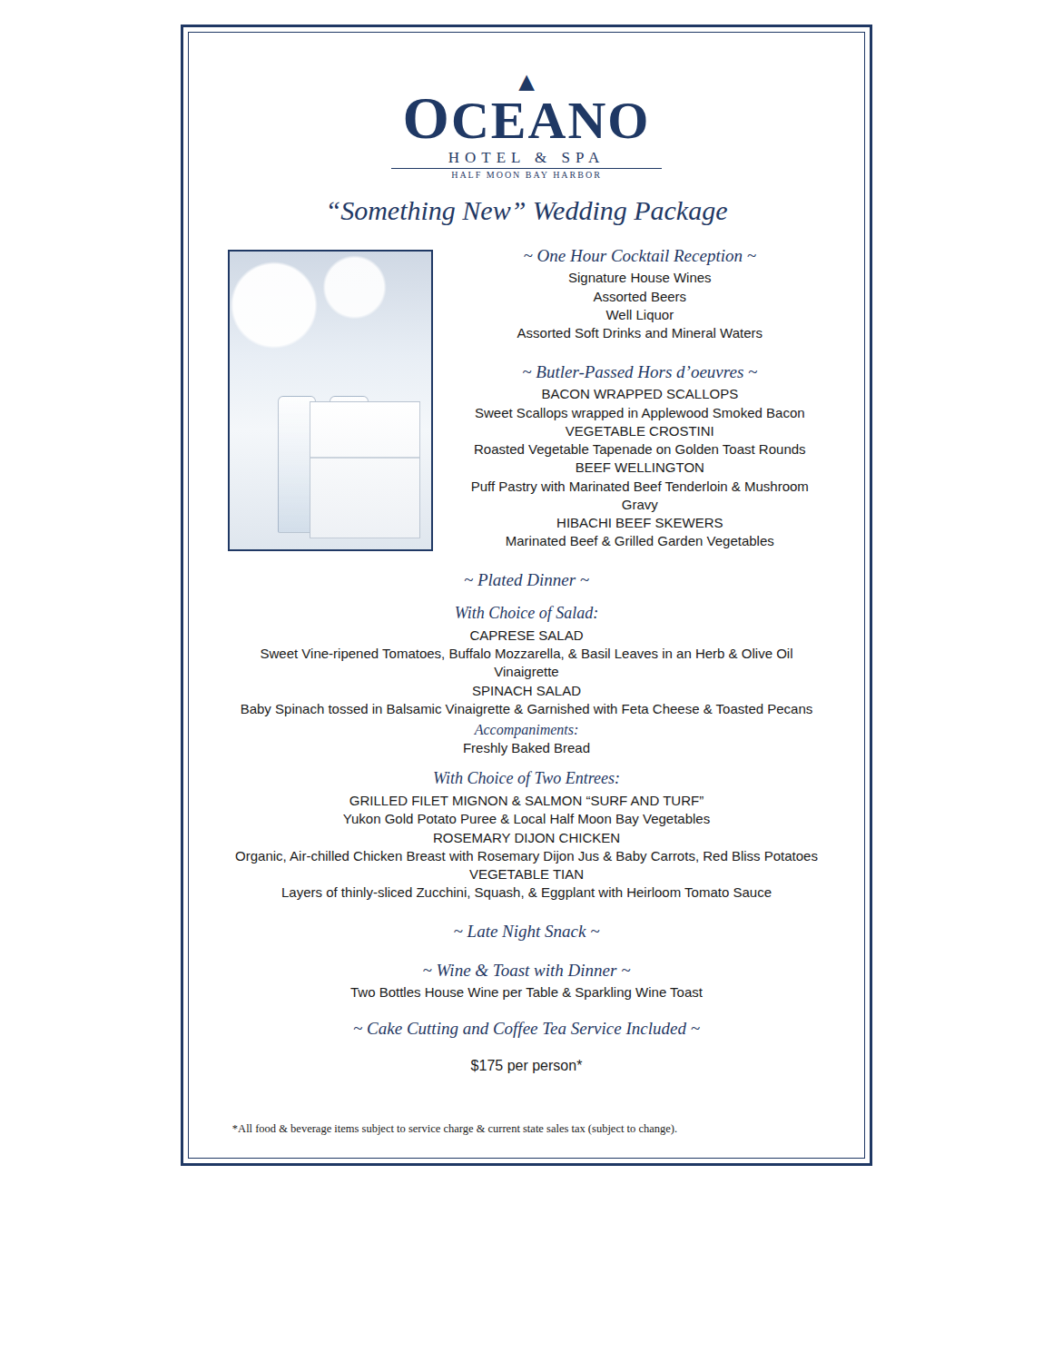▲
OCEANO
HOTEL & SPA
HALF MOON BAY HARBOR
“Something New” Wedding Package
~ One Hour Cocktail Reception ~
Signature House Wines
Assorted Beers
Well Liquor
Assorted Soft Drinks and Mineral Waters
~ Butler-Passed Hors d’oeuvres ~
BACON WRAPPED SCALLOPS Sweet Scallops wrapped in Applewood Smoked Bacon
VEGETABLE CROSTINI Roasted Vegetable Tapenade on Golden Toast Rounds
BEEF WELLINGTON Puff Pastry with Marinated Beef Tenderloin & Mushroom Gravy
HIBACHI BEEF SKEWERS Marinated Beef & Grilled Garden Vegetables
~ Plated Dinner ~
With Choice of Salad:
CAPRESE SALAD Sweet Vine-ripened Tomatoes, Buffalo Mozzarella, & Basil Leaves in an Herb & Olive Oil Vinaigrette
SPINACH SALAD Baby Spinach tossed in Balsamic Vinaigrette & Garnished with Feta Cheese & Toasted Pecans
Accompaniments:
Freshly Baked Bread
With Choice of Two Entrees:
GRILLED FILET MIGNON & SALMON “SURF AND TURF” Yukon Gold Potato Puree & Local Half Moon Bay Vegetables
ROSEMARY DIJON CHICKEN Organic, Air-chilled Chicken Breast with Rosemary Dijon Jus & Baby Carrots, Red Bliss Potatoes
VEGETABLE TIAN Layers of thinly-sliced Zucchini, Squash, & Eggplant with Heirloom Tomato Sauce
~ Late Night Snack ~
~ Wine & Toast with Dinner ~
Two Bottles House Wine per Table & Sparkling Wine Toast
~ Cake Cutting and Coffee Tea Service Included ~
$175 per person*
*All food & beverage items subject to service charge & current state sales tax (subject to change).